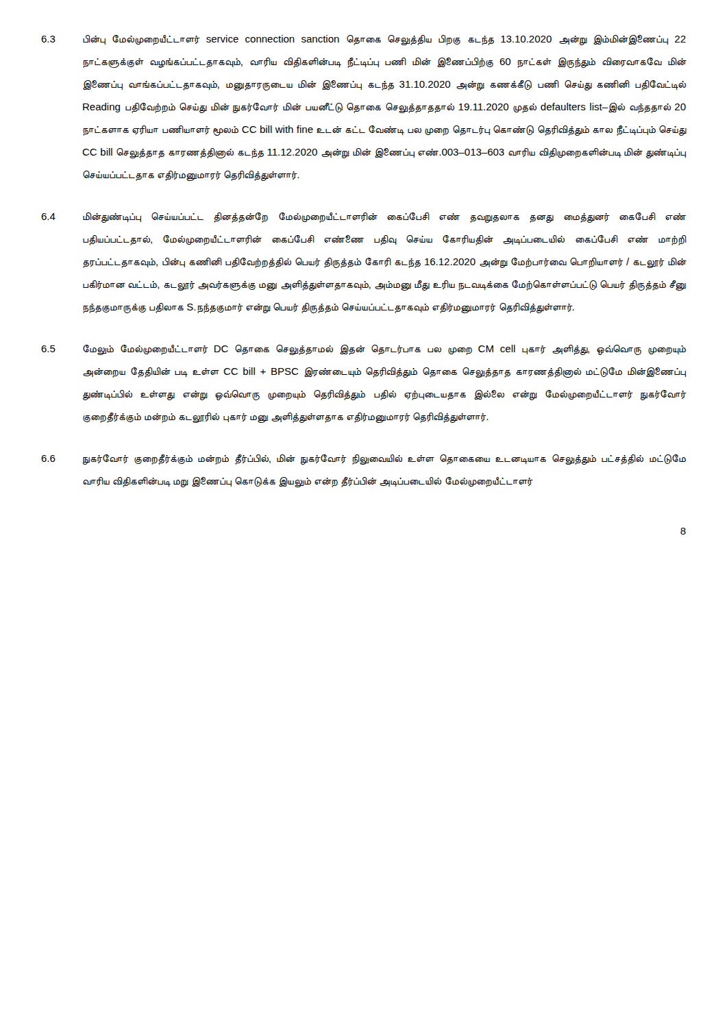6.3
பின்பு மேல்முறையீட்டாளர் service connection sanction தொகை செலுத்திய பிறகு கடந்த 13.10.2020 அன்று இம்மின்இணைப்பு 22 நாட்களுக்குள் வழங்கப்பட்டதாகவும், வாரிய விதிகளின்படி நீட்டிப்பு பணி மின் இணைப்பிற்கு 60 நாட்கள் இருந்தும் விரைவாகவே மின் இணைப்பு வாங்கப்பட்டதாகவும், மனுதாரருடைய மின் இணைப்பு கடந்த 31.10.2020 அன்று கணக்கீடு பணி செய்து கணினி பதிவேட்டில் Reading பதிவேற்றம் செய்து மின் நுகர்வோர் மின் பயனீட்டு தொகை செலுத்தாததால் 19.11.2020 முதல் defaulters list–இல் வந்ததால் 20 நாட்களாக ஏரியா பணியாளர் மூலம் CC bill with fine உடன் கட்ட வேண்டி பல முறை தொடர்பு கொண்டு தெரிவித்தும் கால நீட்டிப்பும் செய்து CC bill செலுத்தாத காரணத்தினால் கடந்த 11.12.2020 அன்று மின் இணைப்பு எண்.003–013–603 வாரிய விதிமுறைகளின்படி மின் துண்டிப்பு செய்யப்பட்டதாக எதிர்மனுமாரர் தெரிவித்துள்ளார்.
6.4
மின்துண்டிப்பு செய்யப்பட்ட தினத்தன்றே மேல்முறையீட்டாளரின் கைப்பேசி எண் தவறுதலாக தனது மைத்துனர் கைபேசி எண் பதியப்பட்டதால், மேல்முறையீட்டாளரின் கைப்பேசி எண்ணை பதிவு செய்ய கோரியதின் அடிப்படையில் கைப்பேசி எண் மாற்றி தரப்பட்டதாகவும், பின்பு கணினி பதிவேற்றத்தில் பெயர் திருத்தம் கோரி கடந்த 16.12.2020 அன்று மேற்பார்வை பொறியாளர் / கடலூர் மின் பகிர்மான வட்டம், கடலூர் அவர்களுக்கு மனு அளித்துள்ளதாகவும், அம்மனு மீது உரிய நடவடிக்கை மேற்கொள்ளப்பட்டு பெயர் திருத்தம் சீனு நந்தகுமாருக்கு பதிலாக S.நந்தகுமார் என்று பெயர் திருத்தம் செய்யப்பட்டதாகவும் எதிர்மனுமாரர் தெரிவித்துள்ளார்.
6.5
மேலும் மேல்முறையீட்டாளர் DC தொகை செலுத்தாமல் இதன் தொடர்பாக பல முறை CM cell புகார் அளித்து, ஒவ்வொரு முறையும் அன்றைய தேதியின் படி உள்ள CC bill + BPSC இரண்டையும் தெரிவித்தும் தொகை செலுத்தாத காரணத்தினால் மட்டுமே மின்இணைப்பு துண்டிப்பில் உள்ளது என்று ஒவ்வொரு முறையும் தெரிவித்தும் பதில் ஏற்புடையதாக இல்லை என்று மேல்முறையீட்டாளர் நுகர்வோர் குறைதீர்க்கும் மன்றம் கடலூரில் புகார் மனு அளித்துள்ளதாக எதிர்மனுமாரர் தெரிவித்துள்ளார்.
6.6
நுகர்வோர் குறைதீர்க்கும் மன்றம் தீர்ப்பில், மின் நுகர்வோர் நிலுவையில் உள்ள தொகையை உடனடியாக செலுத்தும் பட்சத்தில் மட்டுமே வாரிய விதிகளின்படி மறு இணைப்பு கொடுக்க இயலும் என்ற தீர்ப்பின் அடிப்படையில் மேல்முறையீட்டாளர்
8